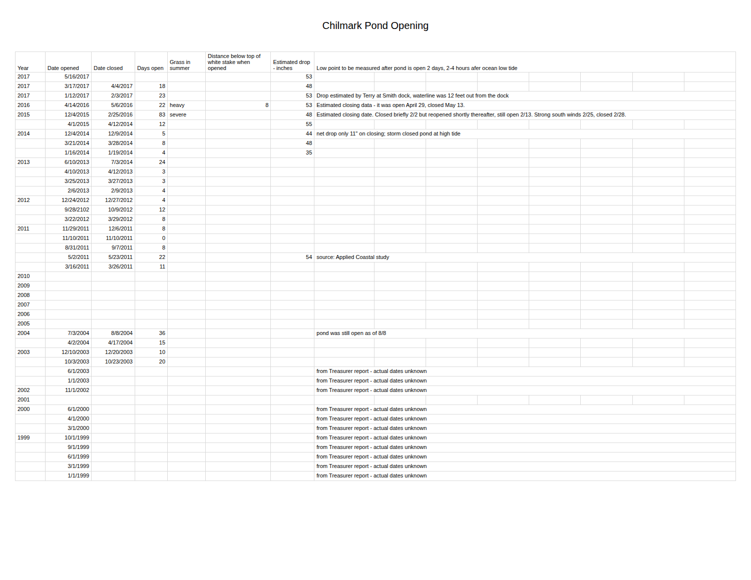Chilmark Pond Opening
| Year | Date opened | Date closed | Days open | Grass in summer | Distance below top of white stake when opened | Estimated drop - inches | Low point to be measured after pond is open 2 days, 2-4 hours afer ocean low tide |
| --- | --- | --- | --- | --- | --- | --- | --- |
| 2017 | 5/16/2017 | | | | | 53 | | | | | | | | |
| 2017 | 3/17/2017 | 4/4/2017 | 18 | | | 48 | | | | | | | | |
| 2017 | 1/12/2017 | 2/3/2017 | 23 | | | 53 | Drop estimated by Terry at Smith dock, waterline was 12 feet out from the dock |
| 2016 | 4/14/2016 | 5/6/2016 | 22 | heavy | 8 | 53 | Estimated closing data - it was open April 29, closed May 13. |
| 2015 | 12/4/2015 | 2/25/2016 | 83 | severe | | 48 | Estimated closing date. Closed briefly 2/2 but reopened shortly thereafter, still open 2/13. Strong south winds 2/25, closed 2/28. |
| | 4/1/2015 | 4/12/2014 | 12 | | | 55 | | | | | | | | |
| 2014 | 12/4/2014 | 12/9/2014 | 5 | | | 44 | net drop only 11" on closing; storm closed pond at high tide |
| | 3/21/2014 | 3/28/2014 | 8 | | | 48 | | | | | | | | |
| | 1/16/2014 | 1/19/2014 | 4 | | | 35 | | | | | | | | |
| 2013 | 6/10/2013 | 7/3/2014 | 24 | | | | | | | | | | | |
| | 4/10/2013 | 4/12/2013 | 3 | | | | | | | | | | | |
| | 3/25/2013 | 3/27/2013 | 3 | | | | | | | | | | | |
| | 2/6/2013 | 2/9/2013 | 4 | | | | | | | | | | | |
| 2012 | 12/24/2012 | 12/27/2012 | 4 | | | | | | | | | | | |
| | 9/28/2102 | 10/9/2012 | 12 | | | | | | | | | | | |
| | 3/22/2012 | 3/29/2012 | 8 | | | | | | | | | | | |
| 2011 | 11/29/2011 | 12/6/2011 | 8 | | | | | | | | | | | |
| | 11/10/2011 | 11/10/2011 | 0 | | | | | | | | | | | |
| | 8/31/2011 | 9/7/2011 | 8 | | | | | | | | | | | |
| | 5/2/2011 | 5/23/2011 | 22 | | | 54 | source: Applied Coastal study |
| | 3/16/2011 | 3/26/2011 | 11 | | | | | | | | | | | |
| 2010 | | | | | | | | | | | | | | |
| 2009 | | | | | | | | | | | | | | |
| 2008 | | | | | | | | | | | | | | |
| 2007 | | | | | | | | | | | | | | |
| 2006 | | | | | | | | | | | | | | |
| 2005 | | | | | | | | | | | | | | |
| 2004 | 7/3/2004 | 8/8/2004 | 36 | | | | pond was still open as of 8/8 |
| | 4/2/2004 | 4/17/2004 | 15 | | | | | | | | | | | |
| 2003 | 12/10/2003 | 12/20/2003 | 10 | | | | | | | | | | | |
| | 10/3/2003 | 10/23/2003 | 20 | | | | | | | | | | | |
| | 6/1/2003 | | | | | | from Treasurer report - actual dates unknown |
| | 1/1/2003 | | | | | | from Treasurer report - actual dates unknown |
| 2002 | 11/1/2002 | | | | | | from Treasurer report - actual dates unknown |
| 2001 | | | | | | | | | | | | | | |
| 2000 | 6/1/2000 | | | | | | from Treasurer report - actual dates unknown |
| | 4/1/2000 | | | | | | from Treasurer report - actual dates unknown |
| | 3/1/2000 | | | | | | from Treasurer report - actual dates unknown |
| 1999 | 10/1/1999 | | | | | | from Treasurer report - actual dates unknown |
| | 9/1/1999 | | | | | | from Treasurer report - actual dates unknown |
| | 6/1/1999 | | | | | | from Treasurer report - actual dates unknown |
| | 3/1/1999 | | | | | | from Treasurer report - actual dates unknown |
| | 1/1/1999 | | | | | | from Treasurer report - actual dates unknown |